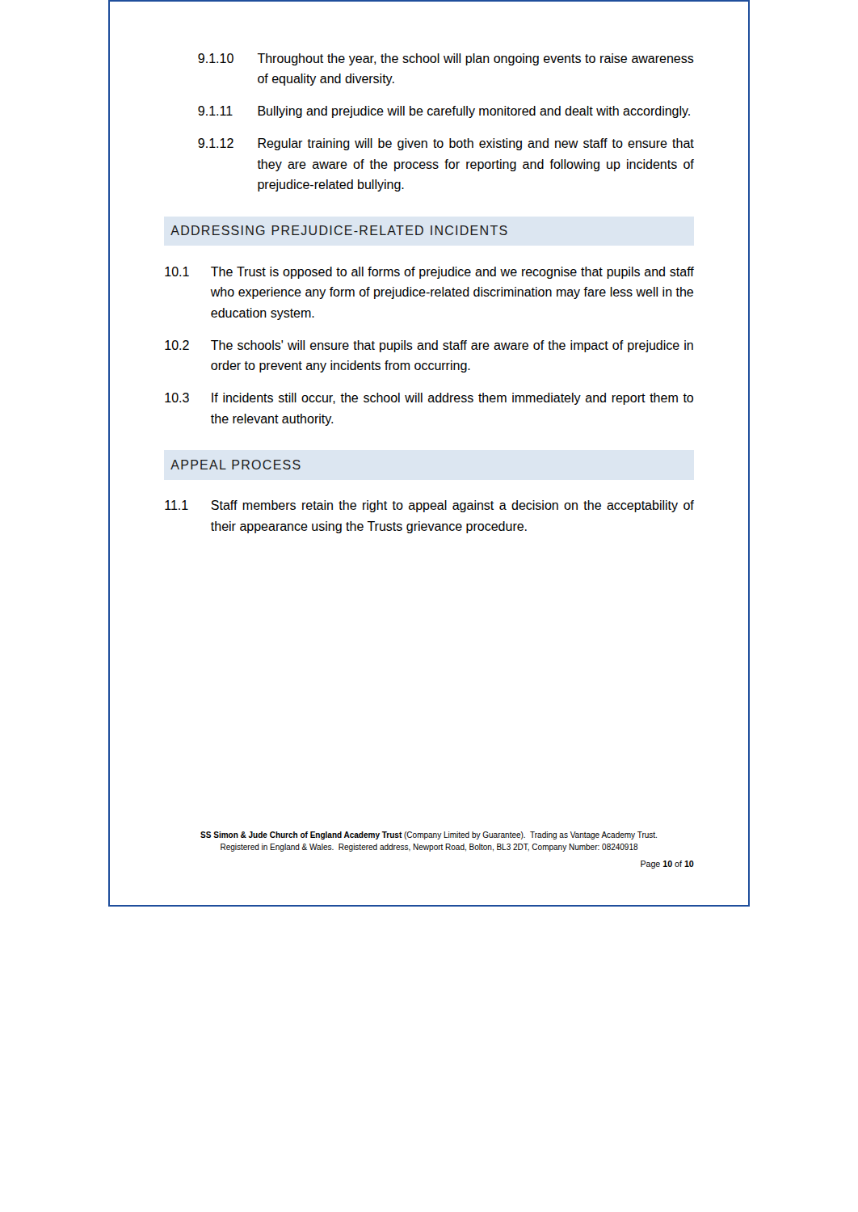9.1.10
Throughout the year, the school will plan ongoing events to raise awareness of equality and diversity.
9.1.11
Bullying and prejudice will be carefully monitored and dealt with accordingly.
9.1.12
Regular training will be given to both existing and new staff to ensure that they are aware of the process for reporting and following up incidents of prejudice-related bullying.
Addressing Prejudice-Related Incidents
10.1
The Trust is opposed to all forms of prejudice and we recognise that pupils and staff who experience any form of prejudice-related discrimination may fare less well in the education system.
10.2
The schools' will ensure that pupils and staff are aware of the impact of prejudice in order to prevent any incidents from occurring.
10.3
If incidents still occur, the school will address them immediately and report them to the relevant authority.
Appeal Process
11.1
Staff members retain the right to appeal against a decision on the acceptability of their appearance using the Trusts grievance procedure.
SS Simon & Jude Church of England Academy Trust (Company Limited by Guarantee). Trading as Vantage Academy Trust.
Registered in England & Wales. Registered address, Newport Road, Bolton, BL3 2DT, Company Number: 08240918
Page 10 of 10